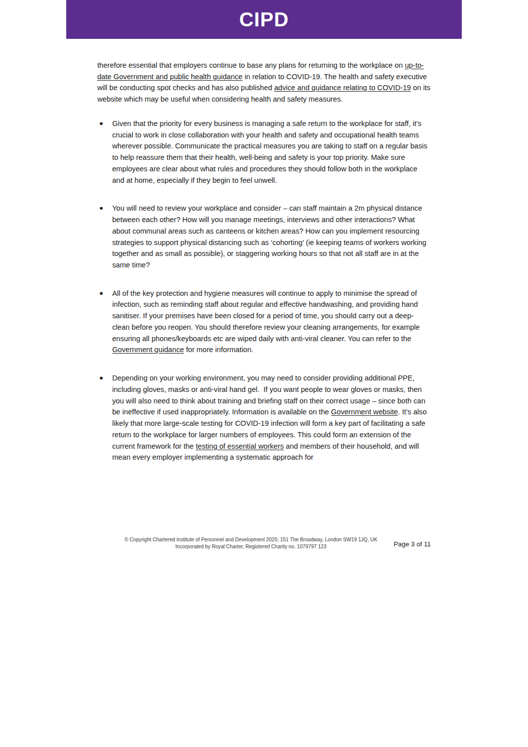CIPD
therefore essential that employers continue to base any plans for returning to the workplace on up-to-date Government and public health guidance in relation to COVID-19. The health and safety executive will be conducting spot checks and has also published advice and guidance relating to COVID-19 on its website which may be useful when considering health and safety measures.
Given that the priority for every business is managing a safe return to the workplace for staff, it’s crucial to work in close collaboration with your health and safety and occupational health teams wherever possible. Communicate the practical measures you are taking to staff on a regular basis to help reassure them that their health, well-being and safety is your top priority. Make sure employees are clear about what rules and procedures they should follow both in the workplace and at home, especially if they begin to feel unwell.
You will need to review your workplace and consider – can staff maintain a 2m physical distance between each other? How will you manage meetings, interviews and other interactions? What about communal areas such as canteens or kitchen areas? How can you implement resourcing strategies to support physical distancing such as ‘cohorting’ (ie keeping teams of workers working together and as small as possible), or staggering working hours so that not all staff are in at the same time?
All of the key protection and hygiene measures will continue to apply to minimise the spread of infection, such as reminding staff about regular and effective handwashing, and providing hand sanitiser. If your premises have been closed for a period of time, you should carry out a deep-clean before you reopen. You should therefore review your cleaning arrangements, for example ensuring all phones/keyboards etc are wiped daily with anti-viral cleaner. You can refer to the Government guidance for more information.
Depending on your working environment, you may need to consider providing additional PPE, including gloves, masks or anti-viral hand gel. If you want people to wear gloves or masks, then you will also need to think about training and briefing staff on their correct usage – since both can be ineffective if used inappropriately. Information is available on the Government website. It’s also likely that more large-scale testing for COVID-19 infection will form a key part of facilitating a safe return to the workplace for larger numbers of employees. This could form an extension of the current framework for the testing of essential workers and members of their household, and will mean every employer implementing a systematic approach for
© Copyright Chartered Institute of Personnel and Development 2020, 151 The Broadway, London SW19 1JQ, UK
Incorporated by Royal Charter, Registered Charity no. 1079797 123
Page 3 of 11